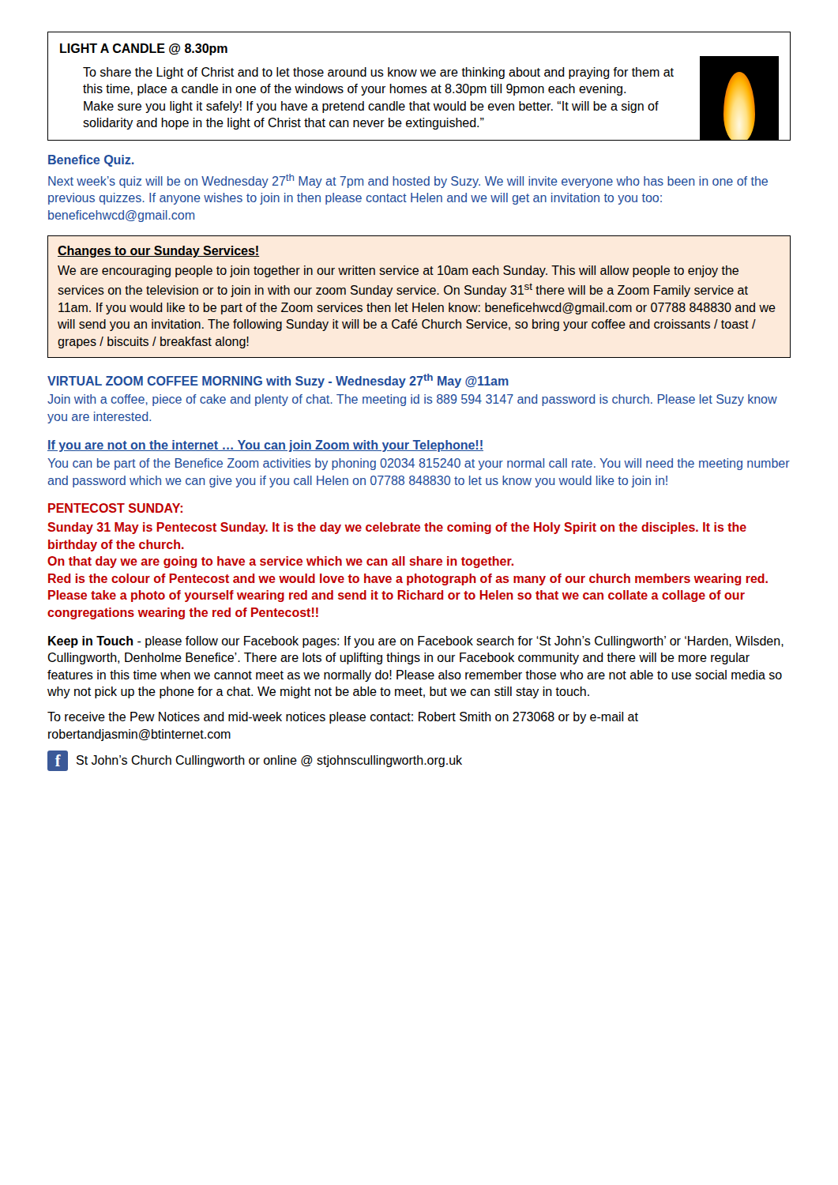LIGHT A CANDLE @ 8.30pm
To share the Light of Christ and to let those around us know we are thinking about and praying for them at this time, place a candle in one of the windows of your homes at 8.30pm till 9pmon each evening.
Make sure you light it safely! If you have a pretend candle that would be even better. “It will be a sign of solidarity and hope in the light of Christ that can never be extinguished.”
Benefice Quiz.
Next week’s quiz will be on Wednesday 27th May at 7pm and hosted by Suzy. We will invite everyone who has been in one of the previous quizzes. If anyone wishes to join in then please contact Helen and we will get an invitation to you too: beneficehwcd@gmail.com
Changes to our Sunday Services!
We are encouraging people to join together in our written service at 10am each Sunday. This will allow people to enjoy the services on the television or to join in with our zoom Sunday service. On Sunday 31st there will be a Zoom Family service at 11am. If you would like to be part of the Zoom services then let Helen know: beneficehwcd@gmail.com or 07788 848830 and we will send you an invitation. The following Sunday it will be a Café Church Service, so bring your coffee and croissants / toast / grapes / biscuits / breakfast along!
VIRTUAL ZOOM COFFEE MORNING with Suzy - Wednesday 27th May @11am
Join with a coffee, piece of cake and plenty of chat. The meeting id is 889 594 3147 and password is church. Please let Suzy know you are interested.
If you are not on the internet … You can join Zoom with your Telephone!!
You can be part of the Benefice Zoom activities by phoning 02034 815240 at your normal call rate. You will need the meeting number and password which we can give you if you call Helen on 07788 848830 to let us know you would like to join in!
PENTECOST SUNDAY:
Sunday 31 May is Pentecost Sunday. It is the day we celebrate the coming of the Holy Spirit on the disciples. It is the birthday of the church.
On that day we are going to have a service which we can all share in together.
Red is the colour of Pentecost and we would love to have a photograph of as many of our church members wearing red. Please take a photo of yourself wearing red and send it to Richard or to Helen so that we can collate a collage of our congregations wearing the red of Pentecost!!
Keep in Touch - please follow our Facebook pages: If you are on Facebook search for ‘St John’s Cullingworth’ or ‘Harden, Wilsden, Cullingworth, Denholme Benefice’. There are lots of uplifting things in our Facebook community and there will be more regular features in this time when we cannot meet as we normally do! Please also remember those who are not able to use social media so why not pick up the phone for a chat. We might not be able to meet, but we can still stay in touch.
To receive the Pew Notices and mid-week notices please contact: Robert Smith on 273068 or by e-mail at robertandjasmin@btinternet.com
f
St John’s Church Cullingworth or online @ stjohnscullingworth.org.uk